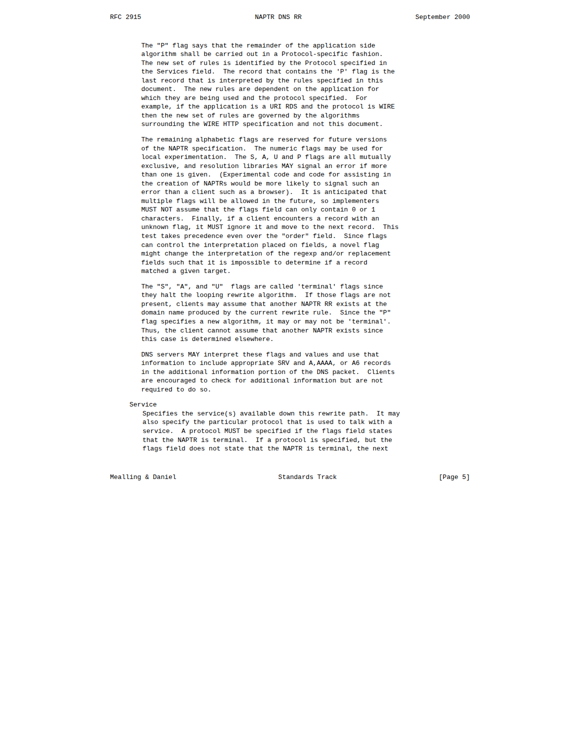RFC 2915 NAPTR DNS RR September 2000
The "P" flag says that the remainder of the application side algorithm shall be carried out in a Protocol-specific fashion. The new set of rules is identified by the Protocol specified in the Services field. The record that contains the 'P' flag is the last record that is interpreted by the rules specified in this document. The new rules are dependent on the application for which they are being used and the protocol specified. For example, if the application is a URI RDS and the protocol is WIRE then the new set of rules are governed by the algorithms surrounding the WIRE HTTP specification and not this document.
The remaining alphabetic flags are reserved for future versions of the NAPTR specification. The numeric flags may be used for local experimentation. The S, A, U and P flags are all mutually exclusive, and resolution libraries MAY signal an error if more than one is given. (Experimental code and code for assisting in the creation of NAPTRs would be more likely to signal such an error than a client such as a browser). It is anticipated that multiple flags will be allowed in the future, so implementers MUST NOT assume that the flags field can only contain 0 or 1 characters. Finally, if a client encounters a record with an unknown flag, it MUST ignore it and move to the next record. This test takes precedence even over the "order" field. Since flags can control the interpretation placed on fields, a novel flag might change the interpretation of the regexp and/or replacement fields such that it is impossible to determine if a record matched a given target.
The "S", "A", and "U" flags are called 'terminal' flags since they halt the looping rewrite algorithm. If those flags are not present, clients may assume that another NAPTR RR exists at the domain name produced by the current rewrite rule. Since the "P" flag specifies a new algorithm, it may or may not be 'terminal'. Thus, the client cannot assume that another NAPTR exists since this case is determined elsewhere.
DNS servers MAY interpret these flags and values and use that information to include appropriate SRV and A,AAAA, or A6 records in the additional information portion of the DNS packet. Clients are encouraged to check for additional information but are not required to do so.
Service
Specifies the service(s) available down this rewrite path. It may also specify the particular protocol that is used to talk with a service. A protocol MUST be specified if the flags field states that the NAPTR is terminal. If a protocol is specified, but the flags field does not state that the NAPTR is terminal, the next
Mealling & Daniel Standards Track [Page 5]